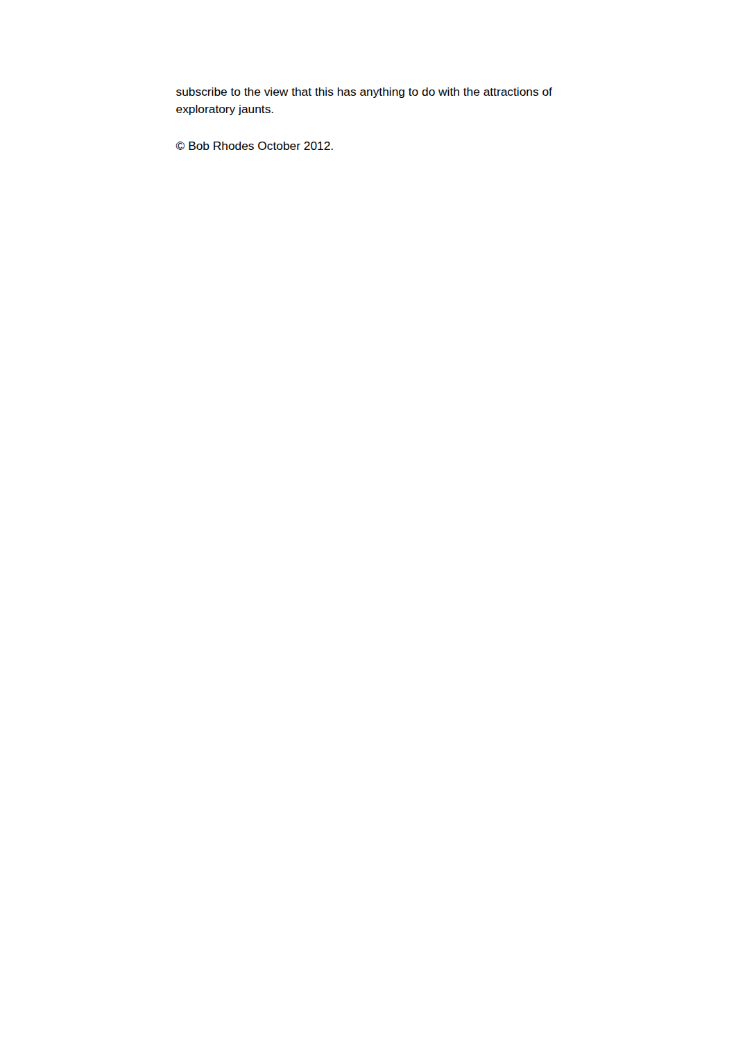subscribe to the view that this has anything to do with the attractions of exploratory jaunts.
© Bob Rhodes October 2012.